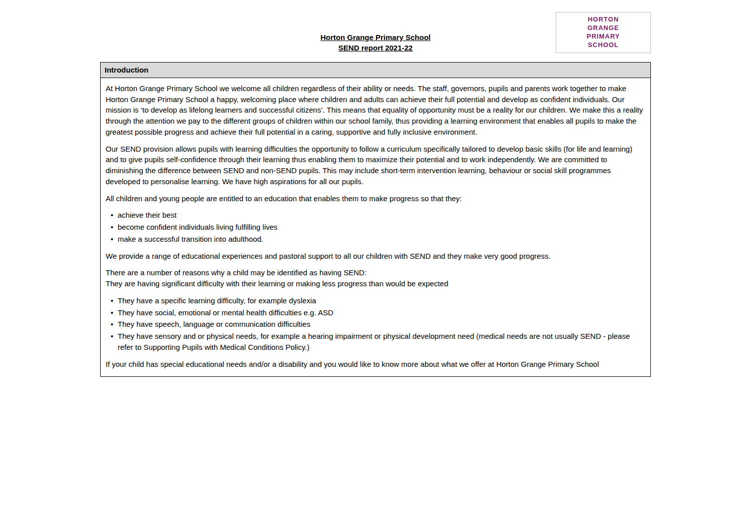HORTON GRANGE PRIMARY SCHOOL
Horton Grange Primary School
SEND report 2021-22
| Introduction |
| --- |
| At Horton Grange Primary School we welcome all children regardless of their ability or needs. The staff, governors, pupils and parents work together to make Horton Grange Primary School a happy, welcoming place where children and adults can achieve their full potential and develop as confident individuals. Our mission is ‘to develop as lifelong learners and successful citizens’. This means that equality of opportunity must be a reality for our children. We make this a reality through the attention we pay to the different groups of children within our school family, thus providing a learning environment that enables all pupils to make the greatest possible progress and achieve their full potential in a caring, supportive and fully inclusive environment. Our SEND provision allows pupils with learning difficulties the opportunity to follow a curriculum specifically tailored to develop basic skills (for life and learning) and to give pupils self-confidence through their learning thus enabling them to maximize their potential and to work independently. We are committed to diminishing the difference between SEND and non-SEND pupils. This may include short-term intervention learning, behaviour or social skill programmes developed to personalise learning. We have high aspirations for all our pupils. All children and young people are entitled to an education that enables them to make progress so that they: achieve their best become confident individuals living fulfilling lives make a successful transition into adulthood. We provide a range of educational experiences and pastoral support to all our children with SEND and they make very good progress. There are a number of reasons why a child may be identified as having SEND: They are having significant difficulty with their learning or making less progress than would be expected They have a specific learning difficulty, for example dyslexia They have social, emotional or mental health difficulties e.g. ASD They have speech, language or communication difficulties They have sensory and or physical needs, for example a hearing impairment or physical development need (medical needs are not usually SEND - please refer to Supporting Pupils with Medical Conditions Policy.) If your child has special educational needs and/or a disability and you would like to know more about what we offer at Horton Grange Primary School |